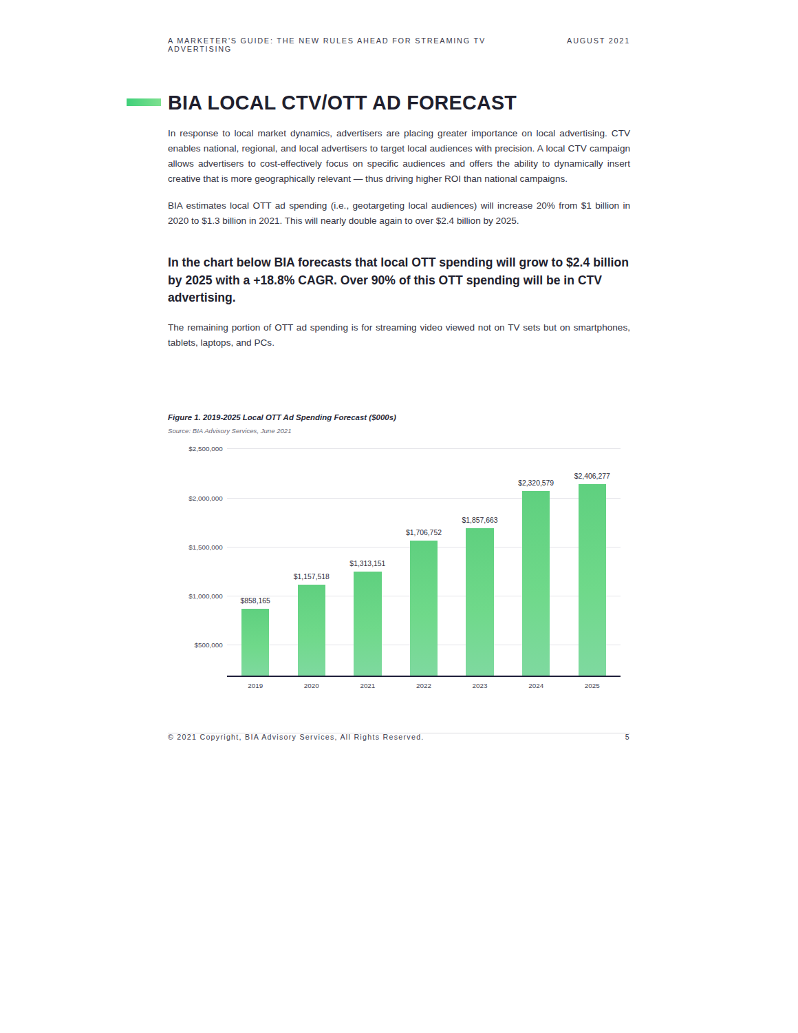A Marketer's Guide: The New Rules Ahead for Streaming TV Advertising
August 2021
BIA LOCAL CTV/OTT AD FORECAST
In response to local market dynamics, advertisers are placing greater importance on local advertising. CTV enables national, regional, and local advertisers to target local audiences with precision. A local CTV campaign allows advertisers to cost-effectively focus on specific audiences and offers the ability to dynamically insert creative that is more geographically relevant — thus driving higher ROI than national campaigns.
BIA estimates local OTT ad spending (i.e., geotargeting local audiences) will increase 20% from $1 billion in 2020 to $1.3 billion in 2021. This will nearly double again to over $2.4 billion by 2025.
In the chart below BIA forecasts that local OTT spending will grow to $2.4 billion by 2025 with a +18.8% CAGR. Over 90% of this OTT spending will be in CTV advertising.
The remaining portion of OTT ad spending is for streaming video viewed not on TV sets but on smartphones, tablets, laptops, and PCs.
Figure 1. 2019-2025 Local OTT Ad Spending Forecast ($000s)
Source: BIA Advisory Services, June 2021
$2,500,000
$2,000,000
$1,500,000
$1,000,000
$500,000
$858,165
$1,157,518
$1,313,151
$1,706,752
$1,857,663
$2,320,579
$2,406,277
2019
2020
2021
2022
2023
2024
2025
© 2021 Copyright, BIA Advisory Services, All Rights Reserved.
5